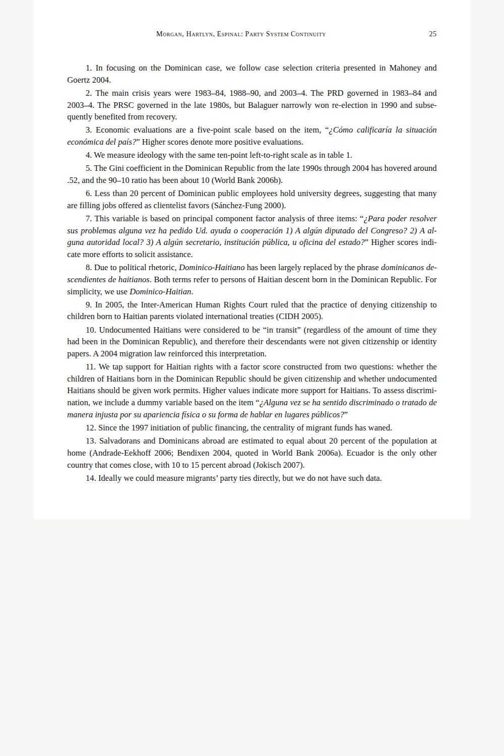Morgan, Hartlyn, Espinal: Party System Continuity 25
In focusing on the Dominican case, we follow case selection criteria presented in Mahoney and Goertz 2004.
The main crisis years were 1983–84, 1988–90, and 2003–4. The PRD governed in 1983–84 and 2003–4. The PRSC governed in the late 1980s, but Balaguer narrowly won re-election in 1990 and subsequently benefited from recovery.
Economic evaluations are a five-point scale based on the item, “¿Cómo calificaría la situación económica del país?” Higher scores denote more positive evaluations.
We measure ideology with the same ten-point left-to-right scale as in table 1.
The Gini coefficient in the Dominican Republic from the late 1990s through 2004 has hovered around .52, and the 90–10 ratio has been about 10 (World Bank 2006b).
Less than 20 percent of Dominican public employees hold university degrees, suggesting that many are filling jobs offered as clientelist favors (Sánchez-Fung 2000).
This variable is based on principal component factor analysis of three items: “¿Para poder resolver sus problemas alguna vez ha pedido Ud. ayuda o cooperación 1) A algún diputado del Congreso? 2) A alguna autoridad local? 3) A algún secretario, institución pública, u oficina del estado?” Higher scores indicate more efforts to solicit assistance.
Due to political rhetoric, Dominico-Haitiano has been largely replaced by the phrase dominicanos descendientes de haitianos. Both terms refer to persons of Haitian descent born in the Dominican Republic. For simplicity, we use Dominico-Haitian.
In 2005, the Inter-American Human Rights Court ruled that the practice of denying citizenship to children born to Haitian parents violated international treaties (CIDH 2005).
Undocumented Haitians were considered to be “in transit” (regardless of the amount of time they had been in the Dominican Republic), and therefore their descendants were not given citizenship or identity papers. A 2004 migration law reinforced this interpretation.
We tap support for Haitian rights with a factor score constructed from two questions: whether the children of Haitians born in the Dominican Republic should be given citizenship and whether undocumented Haitians should be given work permits. Higher values indicate more support for Haitians. To assess discrimination, we include a dummy variable based on the item “¿Alguna vez se ha sentido discriminado o tratado de manera injusta por su apariencia física o su forma de hablar en lugares públicos?”
Since the 1997 initiation of public financing, the centrality of migrant funds has waned.
Salvadorans and Dominicans abroad are estimated to equal about 20 percent of the population at home (Andrade-Eekhoff 2006; Bendixen 2004, quoted in World Bank 2006a). Ecuador is the only other country that comes close, with 10 to 15 percent abroad (Jokisch 2007).
Ideally we could measure migrants’ party ties directly, but we do not have such data.